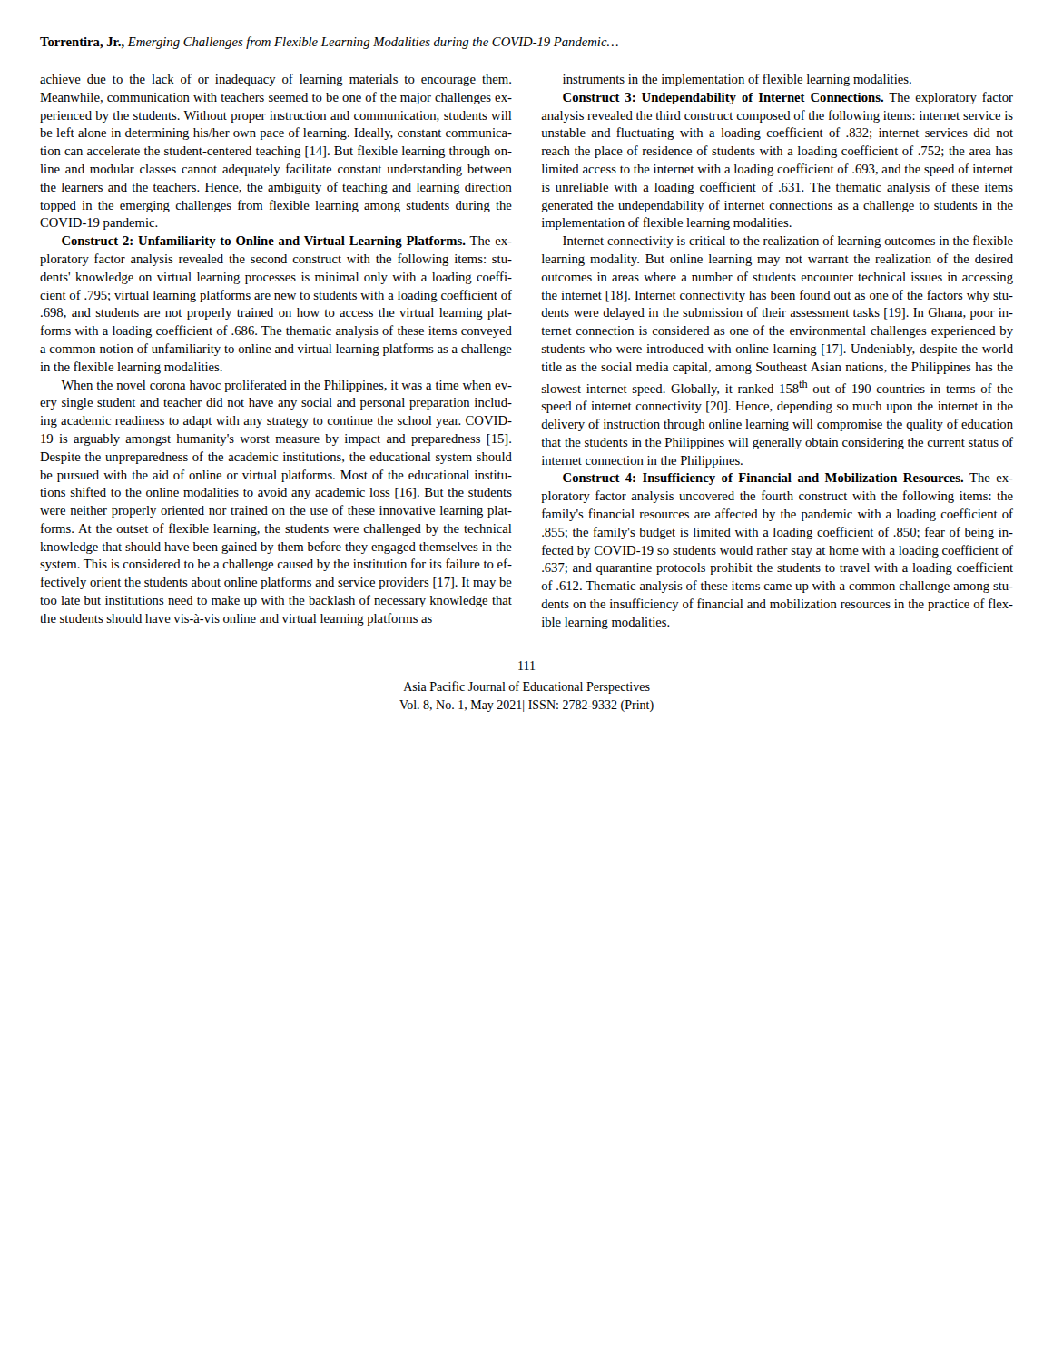Torrentira, Jr., Emerging Challenges from Flexible Learning Modalities during the COVID-19 Pandemic…
achieve due to the lack of or inadequacy of learning materials to encourage them. Meanwhile, communication with teachers seemed to be one of the major challenges experienced by the students. Without proper instruction and communication, students will be left alone in determining his/her own pace of learning. Ideally, constant communication can accelerate the student-centered teaching [14]. But flexible learning through online and modular classes cannot adequately facilitate constant understanding between the learners and the teachers. Hence, the ambiguity of teaching and learning direction topped in the emerging challenges from flexible learning among students during the COVID-19 pandemic.
Construct 2: Unfamiliarity to Online and Virtual Learning Platforms. The exploratory factor analysis revealed the second construct with the following items: students' knowledge on virtual learning processes is minimal only with a loading coefficient of .795; virtual learning platforms are new to students with a loading coefficient of .698, and students are not properly trained on how to access the virtual learning platforms with a loading coefficient of .686. The thematic analysis of these items conveyed a common notion of unfamiliarity to online and virtual learning platforms as a challenge in the flexible learning modalities.
When the novel corona havoc proliferated in the Philippines, it was a time when every single student and teacher did not have any social and personal preparation including academic readiness to adapt with any strategy to continue the school year. COVID-19 is arguably amongst humanity's worst measure by impact and preparedness [15]. Despite the unpreparedness of the academic institutions, the educational system should be pursued with the aid of online or virtual platforms. Most of the educational institutions shifted to the online modalities to avoid any academic loss [16]. But the students were neither properly oriented nor trained on the use of these innovative learning platforms. At the outset of flexible learning, the students were challenged by the technical knowledge that should have been gained by them before they engaged themselves in the system. This is considered to be a challenge caused by the institution for its failure to effectively orient the students about online platforms and service providers [17]. It may be too late but institutions need to make up with the backlash of necessary knowledge that the students should have vis-à-vis online and virtual learning platforms as
instruments in the implementation of flexible learning modalities.
Construct 3: Undependability of Internet Connections. The exploratory factor analysis revealed the third construct composed of the following items: internet service is unstable and fluctuating with a loading coefficient of .832; internet services did not reach the place of residence of students with a loading coefficient of .752; the area has limited access to the internet with a loading coefficient of .693, and the speed of internet is unreliable with a loading coefficient of .631. The thematic analysis of these items generated the undependability of internet connections as a challenge to students in the implementation of flexible learning modalities.
Internet connectivity is critical to the realization of learning outcomes in the flexible learning modality. But online learning may not warrant the realization of the desired outcomes in areas where a number of students encounter technical issues in accessing the internet [18]. Internet connectivity has been found out as one of the factors why students were delayed in the submission of their assessment tasks [19]. In Ghana, poor internet connection is considered as one of the environmental challenges experienced by students who were introduced with online learning [17]. Undeniably, despite the world title as the social media capital, among Southeast Asian nations, the Philippines has the slowest internet speed. Globally, it ranked 158th out of 190 countries in terms of the speed of internet connectivity [20]. Hence, depending so much upon the internet in the delivery of instruction through online learning will compromise the quality of education that the students in the Philippines will generally obtain considering the current status of internet connection in the Philippines.
Construct 4: Insufficiency of Financial and Mobilization Resources. The exploratory factor analysis uncovered the fourth construct with the following items: the family's financial resources are affected by the pandemic with a loading coefficient of .855; the family's budget is limited with a loading coefficient of .850; fear of being infected by COVID-19 so students would rather stay at home with a loading coefficient of .637; and quarantine protocols prohibit the students to travel with a loading coefficient of .612. Thematic analysis of these items came up with a common challenge among students on the insufficiency of financial and mobilization resources in the practice of flexible learning modalities.
111 Asia Pacific Journal of Educational Perspectives
Vol. 8, No. 1, May 2021| ISSN: 2782-9332 (Print)